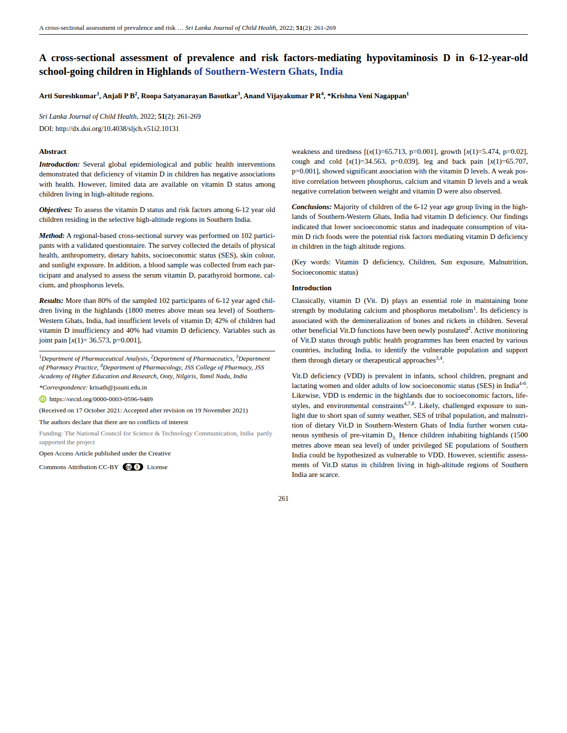A cross-sectional assessment of prevalence and risk … Sri Lanka Journal of Child Health, 2022; 51(2): 261-269
A cross-sectional assessment of prevalence and risk factors-mediating hypovitaminosis D in 6-12-year-old school-going children in Highlands of Southern-Western Ghats, India
Arti Sureshkumar1, Anjali P B2, Roopa Satyanarayan Basutkar3, Anand Vijayakumar P R4, *Krishna Veni Nagappan1
Sri Lanka Journal of Child Health, 2022; 51(2): 261-269
DOI: http://dx.doi.org/10.4038/sljch.v51i2.10131
Abstract
Introduction: Several global epidemiological and public health interventions demonstrated that deficiency of vitamin D in children has negative associations with health. However, limited data are available on vitamin D status among children living in high-altitude regions.
Objectives: To assess the vitamin D status and risk factors among 6-12 year old children residing in the selective high-altitude regions in Southern India.
Method: A regional-based cross-sectional survey was performed on 102 participants with a validated questionnaire. The survey collected the details of physical health, anthropometry, dietary habits, socioeconomic status (SES), skin colour, and sunlight exposure. In addition, a blood sample was collected from each participant and analysed to assess the serum vitamin D, parathyroid hormone, calcium, and phosphorus levels.
Results: More than 80% of the sampled 102 participants of 6-12 year aged children living in the highlands (1800 metres above mean sea level) of Southern-Western Ghats, India, had insufficient levels of vitamin D; 42% of children had vitamin D insufficiency and 40% had vitamin D deficiency. Variables such as joint pain [x(1)= 36.573, p=0.001],
1Department of Pharmaceutical Analysis, 2Department of Pharmaceutics, 3Department of Pharmacy Practice, 4Department of Pharmacology, JSS College of Pharmacy, JSS Academy of Higher Education and Research, Ooty, Nilgiris, Tamil Nadu, India
*Correspondence: krisath@jssuni.edu.in
iD https://orcid.org/0000-0003-0596-9489
(Received on 17 October 2021: Accepted after revision on 19 November 2021)
The authors declare that there are no conflicts of interest
Funding: The National Council for Science & Technology Communication, India partly supported the project
Open Access Article published under the Creative
Commons Attribution CC-BY cc i License
weakness and tiredness [(x(1)=65.713, p=0.001], growth [x(1)=5.474, p=0.02], cough and cold [x(1)=34.563, p=0.039], leg and back pain [x(1)=65.707, p=0.001], showed significant association with the vitamin D levels. A weak positive correlation between phosphorus, calcium and vitamin D levels and a weak negative correlation between weight and vitamin D were also observed.
Conclusions: Majority of children of the 6-12 year age group living in the highlands of Southern-Western Ghats, India had vitamin D deficiency. Our findings indicated that lower socioeconomic status and inadequate consumption of vitamin D rich foods were the potential risk factors mediating vitamin D deficiency in children in the high altitude regions.
(Key words: Vitamin D deficiency, Children, Sun exposure, Malnutrition, Socioeconomic status)
Introduction
Classically, vitamin D (Vit. D) plays an essential role in maintaining bone strength by modulating calcium and phosphorus metabolism1. Its deficiency is associated with the demineralization of bones and rickets in children. Several other beneficial Vit.D functions have been newly postulated2. Active monitoring of Vit.D status through public health programmes has been enacted by various countries, including India, to identify the vulnerable population and support them through dietary or therapeutical approaches3,4.
Vit.D deficiency (VDD) is prevalent in infants, school children, pregnant and lactating women and older adults of low socioeconomic status (SES) in India4-6. Likewise, VDD is endemic in the highlands due to socioeconomic factors, lifestyles, and environmental constraints4,7,8. Likely, challenged exposure to sunlight due to short span of sunny weather, SES of tribal population, and malnutrition of dietary Vit.D in Southern-Western Ghats of India further worsen cutaneous synthesis of pre-vitamin D3. Hence children inhabiting highlands (1500 metres above mean sea level) of under privileged SE populations of Southern India could be hypothesized as vulnerable to VDD. However, scientific assessments of Vit.D status in children living in high-altitude regions of Southern India are scarce.
261